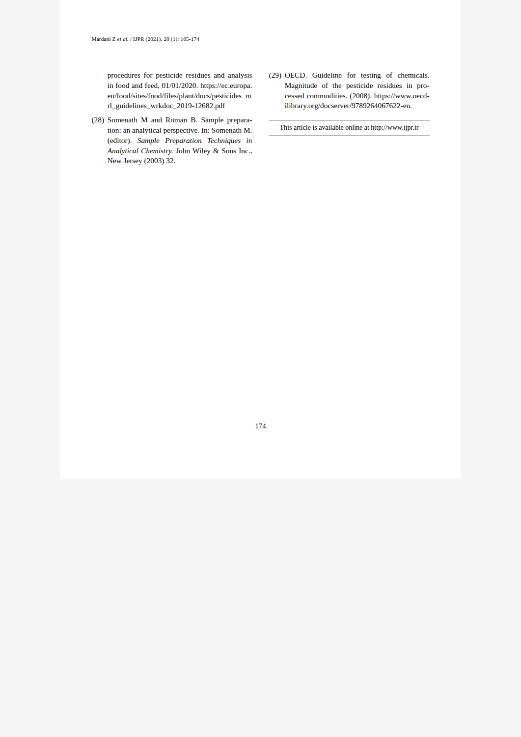Mardani Z et al. / IJPR (2021), 20 (1): 165-174
procedures for pesticide residues and analysis in food and feed, 01/01/2020. https://ec.europa.eu/food/sites/food/files/plant/docs/pesticides_mrl_guidelines_wrkdoc_2019-12682.pdf
(28) Somenath M and Roman B. Sample preparation: an analytical perspective. In: Somenath M. (editor). Sample Preparation Techniques in Analytical Chemistry. John Wiley & Sons Inc., New Jersey (2003) 32.
(29) OECD. Guideline for testing of chemicals. Magnitude of the pesticide residues in processed commodities. (2008). https://www.oecd-ilibrary.org/docserver/9789264067622-en.
This article is available online at http://www.ijpr.ir
174